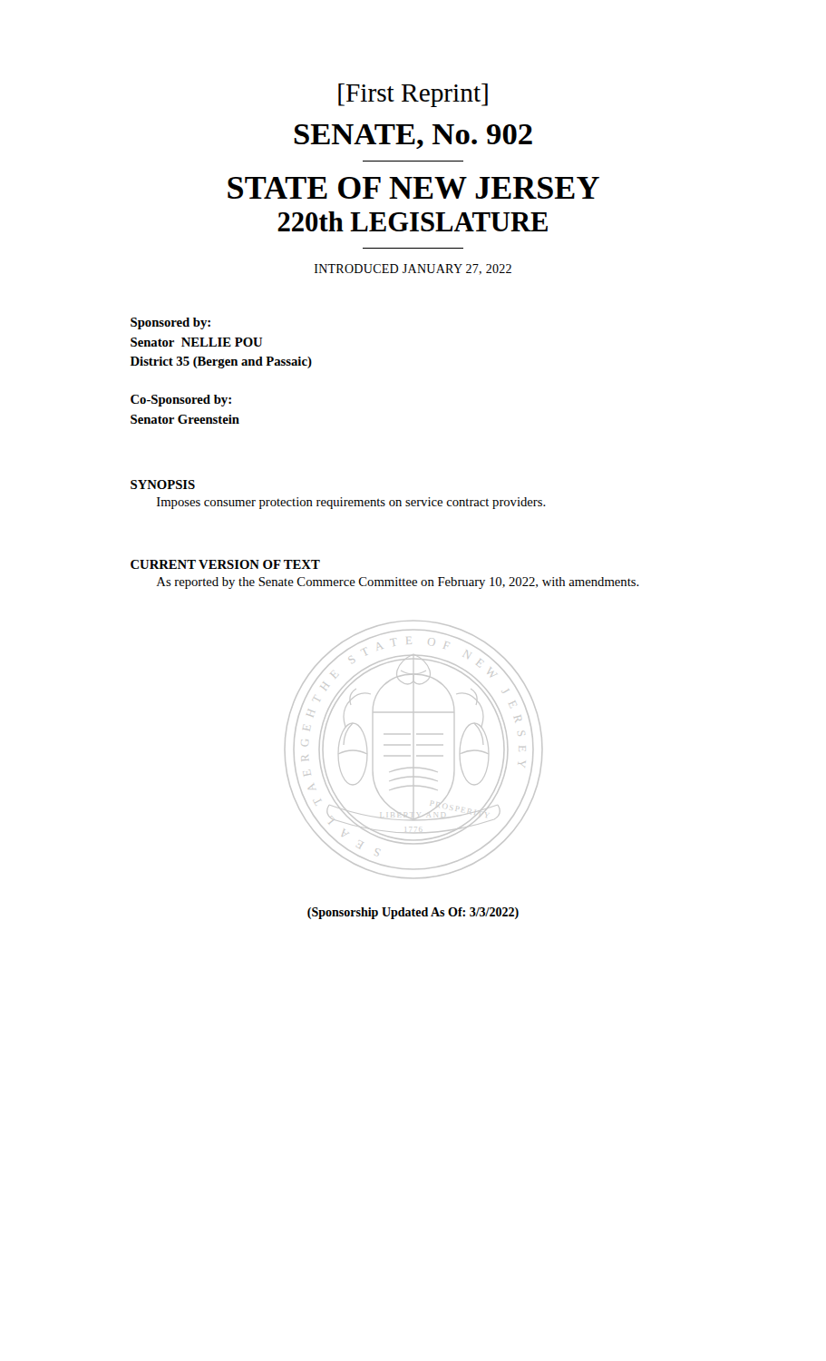[First Reprint]
SENATE, No. 902
STATE OF NEW JERSEY
220th LEGISLATURE
INTRODUCED JANUARY 27, 2022
Sponsored by:
Senator NELLIE POU
District 35 (Bergen and Passaic)
Co-Sponsored by:
Senator Greenstein
SYNOPSIS
Imposes consumer protection requirements on service contract providers.
CURRENT VERSION OF TEXT
As reported by the Senate Commerce Committee on February 10, 2022, with amendments.
T H E S T A T E O F N E W J E R S E Y T A E R G E H L A E S LIBERTY AND PROSPERITY 1776
(Sponsorship Updated As Of: 3/3/2022)